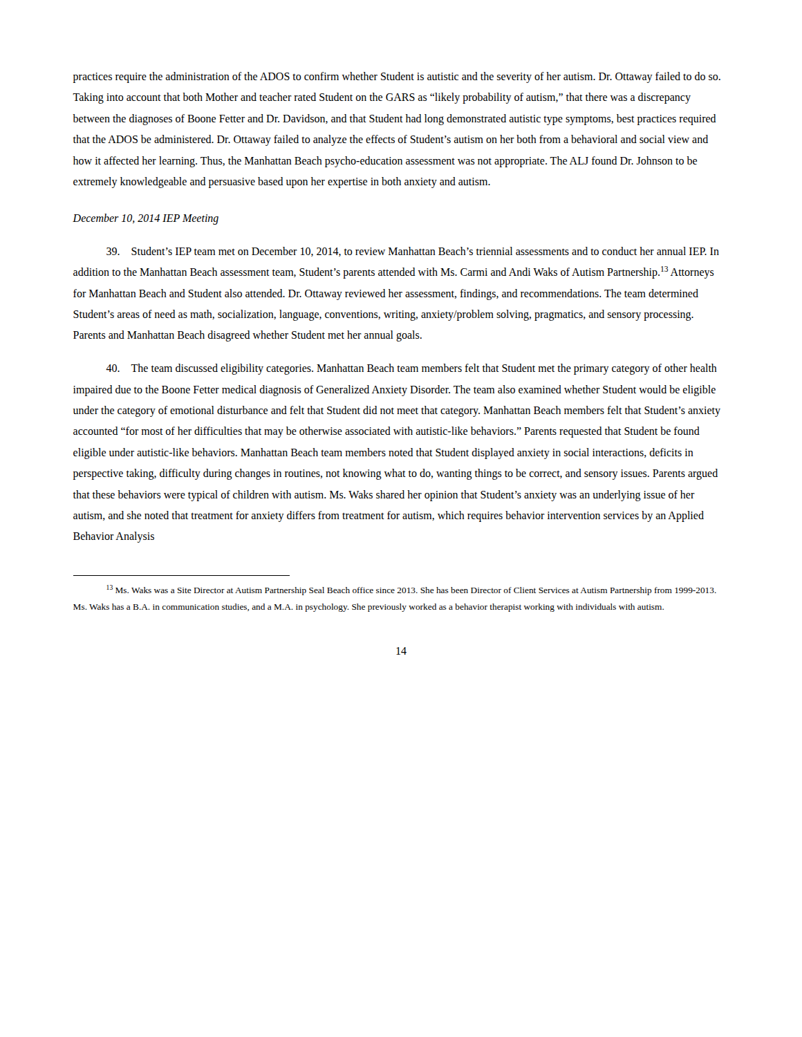practices require the administration of the ADOS to confirm whether Student is autistic and the severity of her autism. Dr. Ottaway failed to do so. Taking into account that both Mother and teacher rated Student on the GARS as “likely probability of autism,” that there was a discrepancy between the diagnoses of Boone Fetter and Dr. Davidson, and that Student had long demonstrated autistic type symptoms, best practices required that the ADOS be administered. Dr. Ottaway failed to analyze the effects of Student’s autism on her both from a behavioral and social view and how it affected her learning. Thus, the Manhattan Beach psycho-education assessment was not appropriate. The ALJ found Dr. Johnson to be extremely knowledgeable and persuasive based upon her expertise in both anxiety and autism.
December 10, 2014 IEP Meeting
39. Student’s IEP team met on December 10, 2014, to review Manhattan Beach’s triennial assessments and to conduct her annual IEP. In addition to the Manhattan Beach assessment team, Student’s parents attended with Ms. Carmi and Andi Waks of Autism Partnership.13 Attorneys for Manhattan Beach and Student also attended. Dr. Ottaway reviewed her assessment, findings, and recommendations. The team determined Student’s areas of need as math, socialization, language, conventions, writing, anxiety/problem solving, pragmatics, and sensory processing. Parents and Manhattan Beach disagreed whether Student met her annual goals.
40. The team discussed eligibility categories. Manhattan Beach team members felt that Student met the primary category of other health impaired due to the Boone Fetter medical diagnosis of Generalized Anxiety Disorder. The team also examined whether Student would be eligible under the category of emotional disturbance and felt that Student did not meet that category. Manhattan Beach members felt that Student’s anxiety accounted “for most of her difficulties that may be otherwise associated with autistic-like behaviors.” Parents requested that Student be found eligible under autistic-like behaviors. Manhattan Beach team members noted that Student displayed anxiety in social interactions, deficits in perspective taking, difficulty during changes in routines, not knowing what to do, wanting things to be correct, and sensory issues. Parents argued that these behaviors were typical of children with autism. Ms. Waks shared her opinion that Student’s anxiety was an underlying issue of her autism, and she noted that treatment for anxiety differs from treatment for autism, which requires behavior intervention services by an Applied Behavior Analysis
13 Ms. Waks was a Site Director at Autism Partnership Seal Beach office since 2013. She has been Director of Client Services at Autism Partnership from 1999-2013. Ms. Waks has a B.A. in communication studies, and a M.A. in psychology. She previously worked as a behavior therapist working with individuals with autism.
14